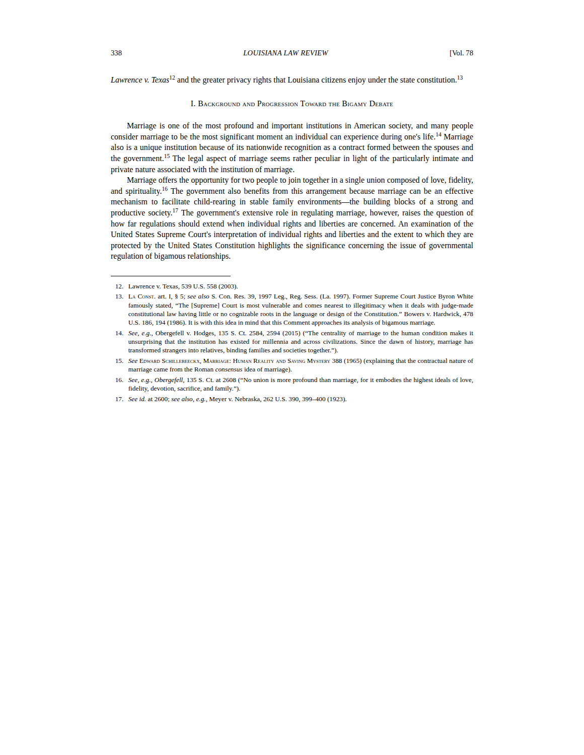338 LOUISIANA LAW REVIEW [Vol. 78
Lawrence v. Texas12 and the greater privacy rights that Louisiana citizens enjoy under the state constitution.13
I. Background and Progression Toward the Bigamy Debate
Marriage is one of the most profound and important institutions in American society, and many people consider marriage to be the most significant moment an individual can experience during one's life.14 Marriage also is a unique institution because of its nationwide recognition as a contract formed between the spouses and the government.15 The legal aspect of marriage seems rather peculiar in light of the particularly intimate and private nature associated with the institution of marriage.
Marriage offers the opportunity for two people to join together in a single union composed of love, fidelity, and spirituality.16 The government also benefits from this arrangement because marriage can be an effective mechanism to facilitate child-rearing in stable family environments—the building blocks of a strong and productive society.17 The government's extensive role in regulating marriage, however, raises the question of how far regulations should extend when individual rights and liberties are concerned. An examination of the United States Supreme Court's interpretation of individual rights and liberties and the extent to which they are protected by the United States Constitution highlights the significance concerning the issue of governmental regulation of bigamous relationships.
12. Lawrence v. Texas, 539 U.S. 558 (2003).
13. La Const. art. I, § 5; see also S. Con. Res. 39, 1997 Leg., Reg. Sess. (La. 1997). Former Supreme Court Justice Byron White famously stated, “The [Supreme] Court is most vulnerable and comes nearest to illegitimacy when it deals with judge-made constitutional law having little or no cognizable roots in the language or design of the Constitution.” Bowers v. Hardwick, 478 U.S. 186, 194 (1986). It is with this idea in mind that this Comment approaches its analysis of bigamous marriage.
14. See, e.g., Obergefell v. Hodges, 135 S. Ct. 2584, 2594 (2015) (“The centrality of marriage to the human condition makes it unsurprising that the institution has existed for millennia and across civilizations. Since the dawn of history, marriage has transformed strangers into relatives, binding families and societies together.”).
15. See Edward Schillebeeckx, Marriage: Human Reality and Saving Mystery 388 (1965) (explaining that the contractual nature of marriage came from the Roman consensus idea of marriage).
16. See, e.g., Obergefell, 135 S. Ct. at 2608 (“No union is more profound than marriage, for it embodies the highest ideals of love, fidelity, devotion, sacrifice, and family.”).
17. See id. at 2600; see also, e.g., Meyer v. Nebraska, 262 U.S. 390, 399–400 (1923).